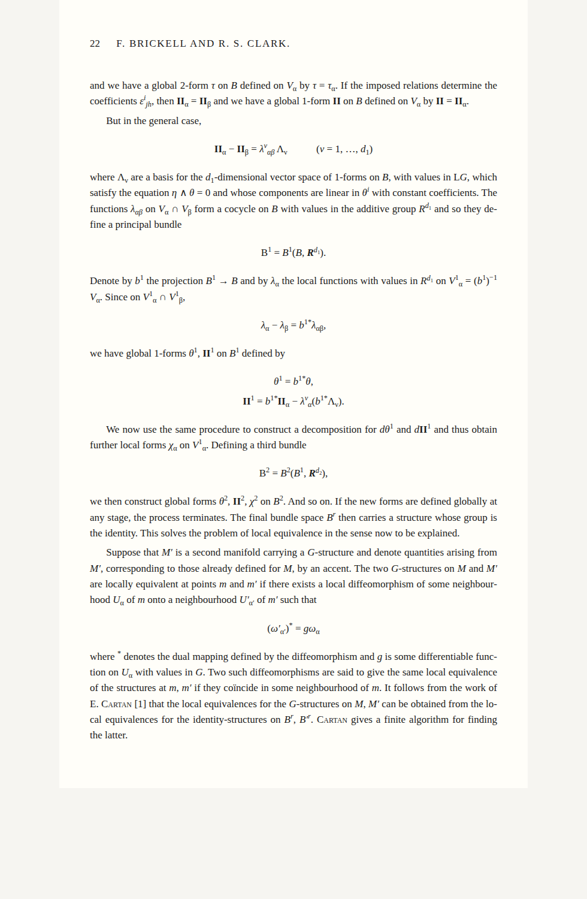22
F. BRICKELL AND R. S. CLARK.
and we have a global 2-form τ on B defined on Vα by τ = τα. If the imposed relations determine the coefficients εijh, then IIα = IIβ and we have a global 1-form II on B defined on Vα by II = IIα.
But in the general case,
IIα − IIβ = λναβ Λν (ν = 1, …, d1)
where Λν are a basis for the d1-dimensional vector space of 1-forms on B, with values in LG, which satisfy the equation η ∧ θ = 0 and whose components are linear in θi with constant coefficients. The functions λαβ on Vα ∩ Vβ form a cocycle on B with values in the additive group Rd1 and so they define a principal bundle
B1 = B1(B, Rd1).
Denote by b1 the projection B1 → B and by λα the local functions with values in Rd1 on V1α = (b1)−1 Vα. Since on V1α ∩ V1β,
λα − λβ = b1*λαβ,
we have global 1-forms θ1, II1 on B1 defined by
θ1 = b1*θ,
II1 = b1*IIα − λνα(b1*Λν).
We now use the same procedure to construct a decomposition for dθ1 and dII1 and thus obtain further local forms χα on V1α. Defining a third bundle
B2 = B2(B1, Rd2),
we then construct global forms θ2, II2, χ2 on B2. And so on. If the new forms are defined globally at any stage, the process terminates. The final bundle space Br then carries a structure whose group is the identity. This solves the problem of local equivalence in the sense now to be explained.
Suppose that M′ is a second manifold carrying a G-structure and denote quantities arising from M′, corresponding to those already defined for M, by an accent. The two G-structures on M and M′ are locally equivalent at points m and m′ if there exists a local diffeomorphism of some neighbourhood Uα of m onto a neighbourhood U′α′ of m′ such that
(ω′α′)* = gωα
where * denotes the dual mapping defined by the diffeomorphism and g is some differentiable function on Uα with values in G. Two such diffeomorphisms are said to give the same local equivalence of the structures at m, m′ if they coïncide in some neighbourhood of m. It follows from the work of E. Cartan [1] that the local equivalences for the G-structures on M, M′ can be obtained from the local equivalences for the identity-structures on Br, B′r. Cartan gives a finite algorithm for finding the latter.